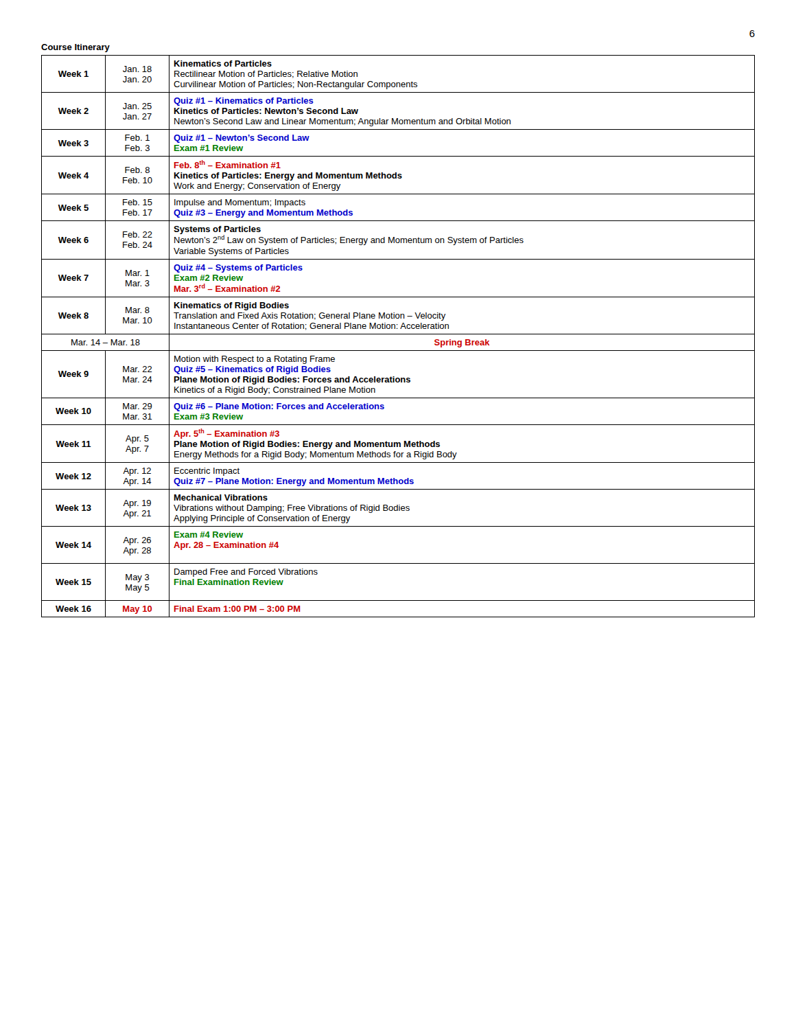6
Course Itinerary
| Week 1 | Jan. 18 Jan. 20 | Kinematics of Particles Rectilinear Motion of Particles; Relative Motion Curvilinear Motion of Particles; Non-Rectangular Components |
| Week 2 | Jan. 25 Jan. 27 | Quiz #1 – Kinematics of Particles Kinetics of Particles: Newton’s Second Law Newton’s Second Law and Linear Momentum; Angular Momentum and Orbital Motion |
| Week 3 | Feb. 1 Feb. 3 | Quiz #1 – Newton’s Second Law Exam #1 Review |
| Week 4 | Feb. 8 Feb. 10 | Feb. 8 th – Examination #1 Kinetics of Particles: Energy and Momentum Methods Work and Energy; Conservation of Energy |
| Week 5 | Feb. 15 Feb. 17 | Impulse and Momentum; Impacts Quiz #3 – Energy and Momentum Methods |
| Week 6 | Feb. 22 Feb. 24 | Systems of Particles Newton’s 2 nd Law on System of Particles; Energy and Momentum on System of Particles Variable Systems of Particles |
| Week 7 | Mar. 1 Mar. 3 | Quiz #4 – Systems of Particles Exam #2 Review Mar. 3 rd – Examination #2 |
| Week 8 | Mar. 8 Mar. 10 | Kinematics of Rigid Bodies Translation and Fixed Axis Rotation; General Plane Motion – Velocity Instantaneous Center of Rotation; General Plane Motion: Acceleration |
| Mar. 14 – Mar. 18 | Spring Break |
| Week 9 | Mar. 22 Mar. 24 | Motion with Respect to a Rotating Frame Quiz #5 – Kinematics of Rigid Bodies Plane Motion of Rigid Bodies: Forces and Accelerations Kinetics of a Rigid Body; Constrained Plane Motion |
| Week 10 | Mar. 29 Mar. 31 | Quiz #6 – Plane Motion: Forces and Accelerations Exam #3 Review |
| Week 11 | Apr. 5 Apr. 7 | Apr. 5 th – Examination #3 Plane Motion of Rigid Bodies: Energy and Momentum Methods Energy Methods for a Rigid Body; Momentum Methods for a Rigid Body |
| Week 12 | Apr. 12 Apr. 14 | Eccentric Impact Quiz #7 – Plane Motion: Energy and Momentum Methods |
| Week 13 | Apr. 19 Apr. 21 | Mechanical Vibrations Vibrations without Damping; Free Vibrations of Rigid Bodies Applying Principle of Conservation of Energy |
| Week 14 | Apr. 26 Apr. 28 | Exam #4 Review Apr. 28 – Examination #4 |
| Week 15 | May 3 May 5 | Damped Free and Forced Vibrations Final Examination Review |
| Week 16 | May 10 | Final Exam 1:00 PM – 3:00 PM |